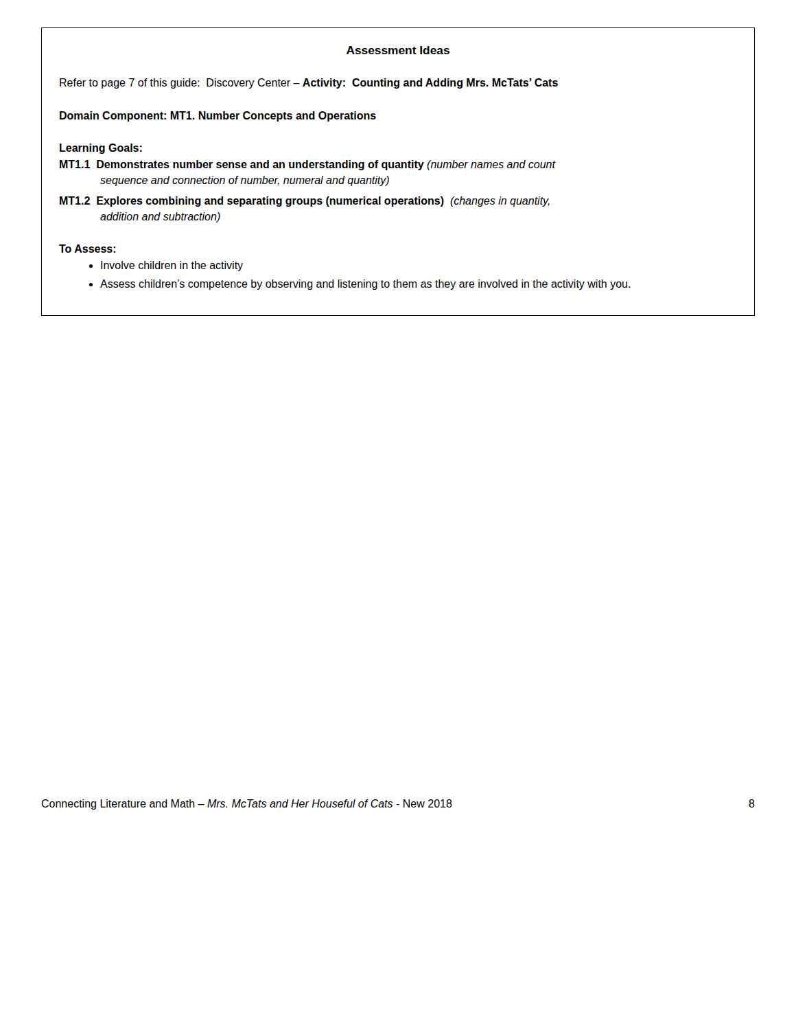Assessment Ideas
Refer to page 7 of this guide: Discovery Center – Activity: Counting and Adding Mrs. McTats’ Cats
Domain Component: MT1. Number Concepts and Operations
Learning Goals:
MT1.1 Demonstrates number sense and an understanding of quantity (number names and count sequence and connection of number, numeral and quantity)
MT1.2 Explores combining and separating groups (numerical operations) (changes in quantity, addition and subtraction)
To Assess:
Involve children in the activity
Assess children’s competence by observing and listening to them as they are involved in the activity with you.
Connecting Literature and Math – Mrs. McTats and Her Houseful of Cats - New 2018
8